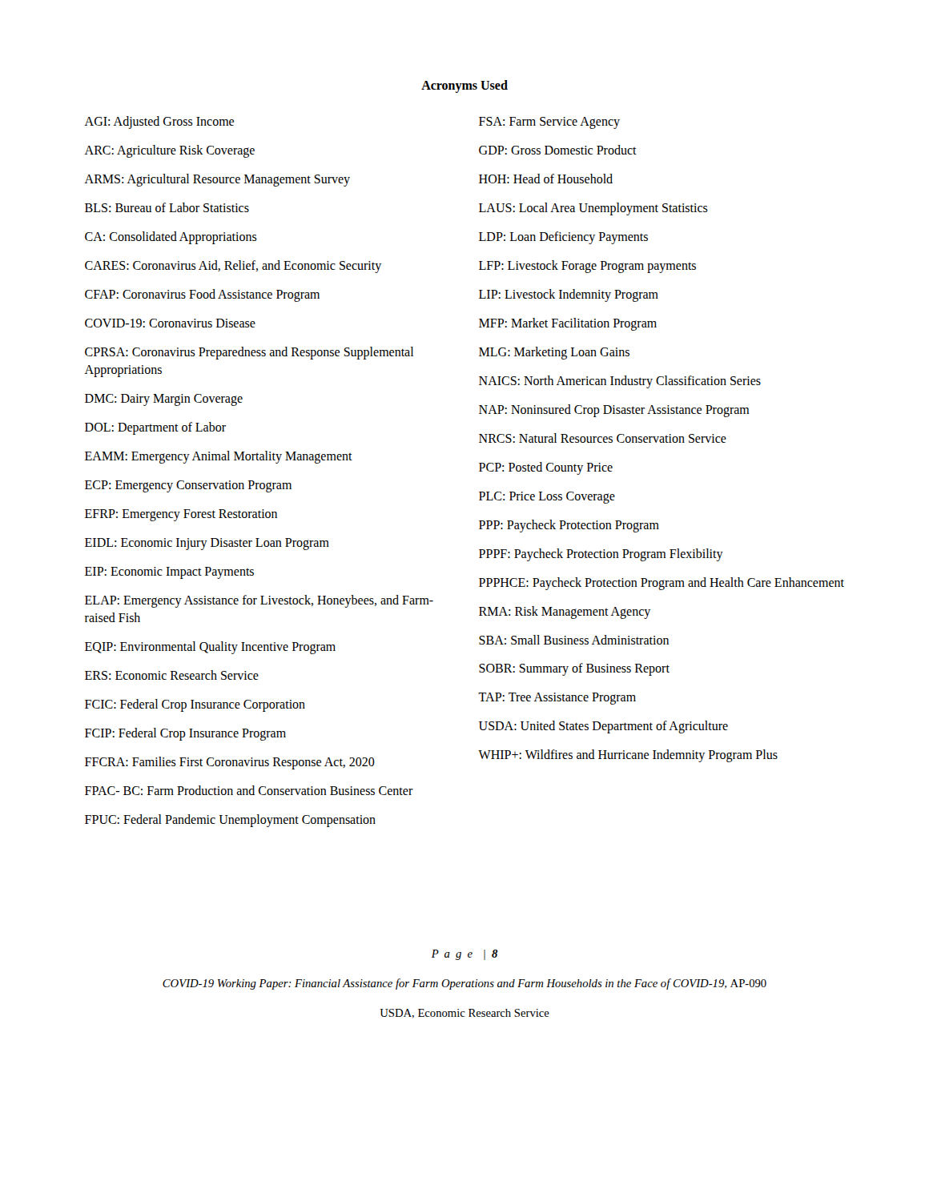Acronyms Used
AGI: Adjusted Gross Income
ARC: Agriculture Risk Coverage
ARMS: Agricultural Resource Management Survey
BLS: Bureau of Labor Statistics
CA: Consolidated Appropriations
CARES: Coronavirus Aid, Relief, and Economic Security
CFAP: Coronavirus Food Assistance Program
COVID-19: Coronavirus Disease
CPRSA: Coronavirus Preparedness and Response Supplemental Appropriations
DMC: Dairy Margin Coverage
DOL: Department of Labor
EAMM: Emergency Animal Mortality Management
ECP: Emergency Conservation Program
EFRP: Emergency Forest Restoration
EIDL: Economic Injury Disaster Loan Program
EIP: Economic Impact Payments
ELAP: Emergency Assistance for Livestock, Honeybees, and Farm-raised Fish
EQIP: Environmental Quality Incentive Program
ERS: Economic Research Service
FCIC: Federal Crop Insurance Corporation
FCIP: Federal Crop Insurance Program
FFCRA: Families First Coronavirus Response Act, 2020
FPAC- BC: Farm Production and Conservation Business Center
FPUC: Federal Pandemic Unemployment Compensation
FSA: Farm Service Agency
GDP: Gross Domestic Product
HOH: Head of Household
LAUS: Local Area Unemployment Statistics
LDP: Loan Deficiency Payments
LFP: Livestock Forage Program payments
LIP: Livestock Indemnity Program
MFP: Market Facilitation Program
MLG: Marketing Loan Gains
NAICS: North American Industry Classification Series
NAP: Noninsured Crop Disaster Assistance Program
NRCS: Natural Resources Conservation Service
PCP: Posted County Price
PLC: Price Loss Coverage
PPP: Paycheck Protection Program
PPPF: Paycheck Protection Program Flexibility
PPPHCE: Paycheck Protection Program and Health Care Enhancement
RMA: Risk Management Agency
SBA: Small Business Administration
SOBR: Summary of Business Report
TAP: Tree Assistance Program
USDA: United States Department of Agriculture
WHIP+: Wildfires and Hurricane Indemnity Program Plus
P a g e | 8
COVID-19 Working Paper: Financial Assistance for Farm Operations and Farm Households in the Face of COVID-19, AP-090
USDA, Economic Research Service